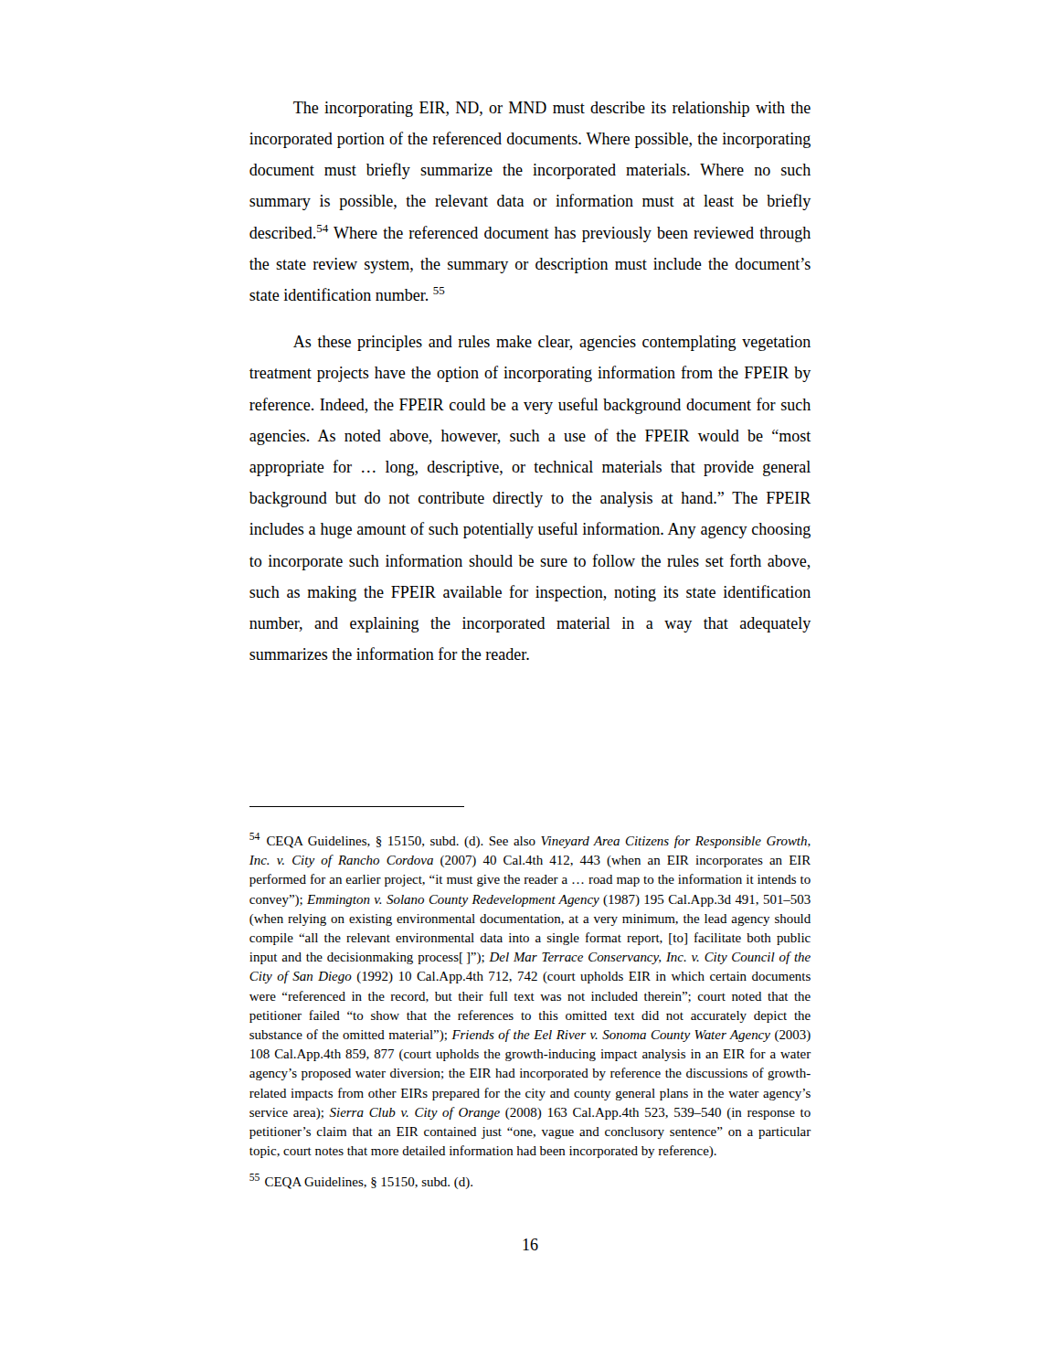The incorporating EIR, ND, or MND must describe its relationship with the incorporated portion of the referenced documents. Where possible, the incorporating document must briefly summarize the incorporated materials. Where no such summary is possible, the relevant data or information must at least be briefly described.54 Where the referenced document has previously been reviewed through the state review system, the summary or description must include the document’s state identification number. 55
As these principles and rules make clear, agencies contemplating vegetation treatment projects have the option of incorporating information from the FPEIR by reference. Indeed, the FPEIR could be a very useful background document for such agencies. As noted above, however, such a use of the FPEIR would be “most appropriate for … long, descriptive, or technical materials that provide general background but do not contribute directly to the analysis at hand.” The FPEIR includes a huge amount of such potentially useful information. Any agency choosing to incorporate such information should be sure to follow the rules set forth above, such as making the FPEIR available for inspection, noting its state identification number, and explaining the incorporated material in a way that adequately summarizes the information for the reader.
54 CEQA Guidelines, § 15150, subd. (d). See also Vineyard Area Citizens for Responsible Growth, Inc. v. City of Rancho Cordova (2007) 40 Cal.4th 412, 443 (when an EIR incorporates an EIR performed for an earlier project, “it must give the reader a … road map to the information it intends to convey”); Emmington v. Solano County Redevelopment Agency (1987) 195 Cal.App.3d 491, 501–503 (when relying on existing environmental documentation, at a very minimum, the lead agency should compile “all the relevant environmental data into a single format report, [to] facilitate both public input and the decisionmaking process[ ]”); Del Mar Terrace Conservancy, Inc. v. City Council of the City of San Diego (1992) 10 Cal.App.4th 712, 742 (court upholds EIR in which certain documents were “referenced in the record, but their full text was not included therein”; court noted that the petitioner failed “to show that the references to this omitted text did not accurately depict the substance of the omitted material”); Friends of the Eel River v. Sonoma County Water Agency (2003) 108 Cal.App.4th 859, 877 (court upholds the growth-inducing impact analysis in an EIR for a water agency’s proposed water diversion; the EIR had incorporated by reference the discussions of growth-related impacts from other EIRs prepared for the city and county general plans in the water agency’s service area); Sierra Club v. City of Orange (2008) 163 Cal.App.4th 523, 539–540 (in response to petitioner’s claim that an EIR contained just “one, vague and conclusory sentence” on a particular topic, court notes that more detailed information had been incorporated by reference).
55 CEQA Guidelines, § 15150, subd. (d).
16